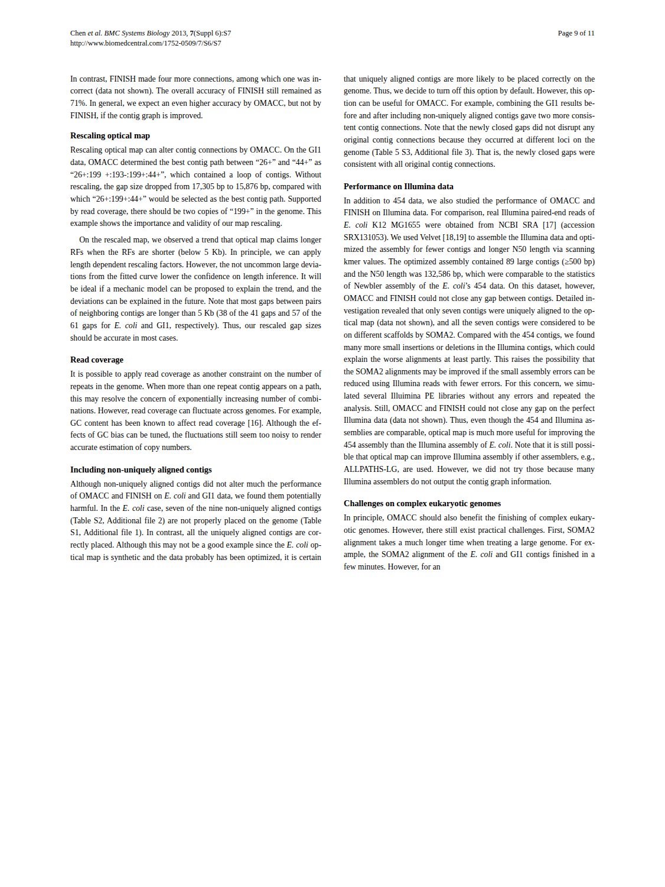Chen et al. BMC Systems Biology 2013, 7(Suppl 6):S7
http://www.biomedcentral.com/1752-0509/7/S6/S7
Page 9 of 11
In contrast, FINISH made four more connections, among which one was incorrect (data not shown). The overall accuracy of FINISH still remained as 71%. In general, we expect an even higher accuracy by OMACC, but not by FINISH, if the contig graph is improved.
Rescaling optical map
Rescaling optical map can alter contig connections by OMACC. On the GI1 data, OMACC determined the best contig path between “26+” and “44+” as “26+:199 +:193-:199+:44+”, which contained a loop of contigs. Without rescaling, the gap size dropped from 17,305 bp to 15,876 bp, compared with which “26+:199+:44+” would be selected as the best contig path. Supported by read coverage, there should be two copies of “199+” in the genome. This example shows the importance and validity of our map rescaling.
On the rescaled map, we observed a trend that optical map claims longer RFs when the RFs are shorter (below 5 Kb). In principle, we can apply length dependent rescaling factors. However, the not uncommon large deviations from the fitted curve lower the confidence on length inference. It will be ideal if a mechanic model can be proposed to explain the trend, and the deviations can be explained in the future. Note that most gaps between pairs of neighboring contigs are longer than 5 Kb (38 of the 41 gaps and 57 of the 61 gaps for E. coli and GI1, respectively). Thus, our rescaled gap sizes should be accurate in most cases.
Read coverage
It is possible to apply read coverage as another constraint on the number of repeats in the genome. When more than one repeat contig appears on a path, this may resolve the concern of exponentially increasing number of combinations. However, read coverage can fluctuate across genomes. For example, GC content has been known to affect read coverage [16]. Although the effects of GC bias can be tuned, the fluctuations still seem too noisy to render accurate estimation of copy numbers.
Including non-uniquely aligned contigs
Although non-uniquely aligned contigs did not alter much the performance of OMACC and FINISH on E. coli and GI1 data, we found them potentially harmful. In the E. coli case, seven of the nine non-uniquely aligned contigs (Table S2, Additional file 2) are not properly placed on the genome (Table S1, Additional file 1). In contrast, all the uniquely aligned contigs are correctly placed. Although this may not be a good example since the E. coli optical map is synthetic and the data probably has been optimized, it is certain that uniquely aligned contigs are more likely to be placed correctly on the genome. Thus, we decide to turn off this option by default. However, this option can be useful for OMACC. For example, combining the GI1 results before and after including non-uniquely aligned contigs gave two more consistent contig connections. Note that the newly closed gaps did not disrupt any original contig connections because they occurred at different loci on the genome (Table 5 S3, Additional file 3). That is, the newly closed gaps were consistent with all original contig connections.
Performance on Illumina data
In addition to 454 data, we also studied the performance of OMACC and FINISH on Illumina data. For comparison, real Illumina paired-end reads of E. coli K12 MG1655 were obtained from NCBI SRA [17] (accession SRX131053). We used Velvet [18,19] to assemble the Illumina data and optimized the assembly for fewer contigs and longer N50 length via scanning kmer values. The optimized assembly contained 89 large contigs (≥500 bp) and the N50 length was 132,586 bp, which were comparable to the statistics of Newbler assembly of the E. coli’s 454 data. On this dataset, however, OMACC and FINISH could not close any gap between contigs. Detailed investigation revealed that only seven contigs were uniquely aligned to the optical map (data not shown), and all the seven contigs were considered to be on different scaffolds by SOMA2. Compared with the 454 contigs, we found many more small insertions or deletions in the Illumina contigs, which could explain the worse alignments at least partly. This raises the possibility that the SOMA2 alignments may be improved if the small assembly errors can be reduced using Illumina reads with fewer errors. For this concern, we simulated several Illuimina PE libraries without any errors and repeated the analysis. Still, OMACC and FINISH could not close any gap on the perfect Illumina data (data not shown). Thus, even though the 454 and Illumina assemblies are comparable, optical map is much more useful for improving the 454 assembly than the Illumina assembly of E. coli. Note that it is still possible that optical map can improve Illumina assembly if other assemblers, e.g., ALLPATHS-LG, are used. However, we did not try those because many Illumina assemblers do not output the contig graph information.
Challenges on complex eukaryotic genomes
In principle, OMACC should also benefit the finishing of complex eukaryotic genomes. However, there still exist practical challenges. First, SOMA2 alignment takes a much longer time when treating a large genome. For example, the SOMA2 alignment of the E. coli and GI1 contigs finished in a few minutes. However, for an